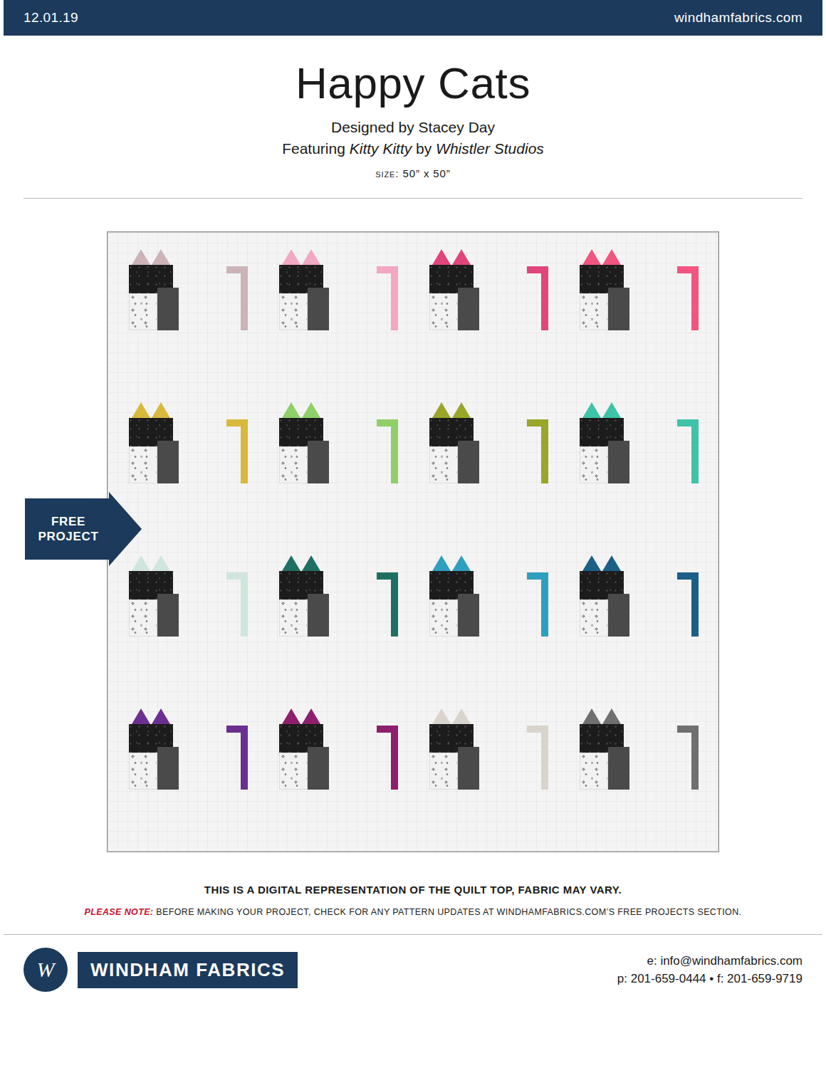12.01.19 windhamfabrics.com
Happy Cats
Designed by Stacey Day
Featuring Kitty Kitty by Whistler Studios
Size: 50” x 50”
FREE
PROJECT
This is a digital representation of the quilt top, fabric may vary.
Please note: before making your project, check for any pattern updates at windhamfabrics.com’s free projects section.
W
WINDHAM FABRICS
e: info@windhamfabrics.com
p: 201-659-0444 • f: 201-659-9719